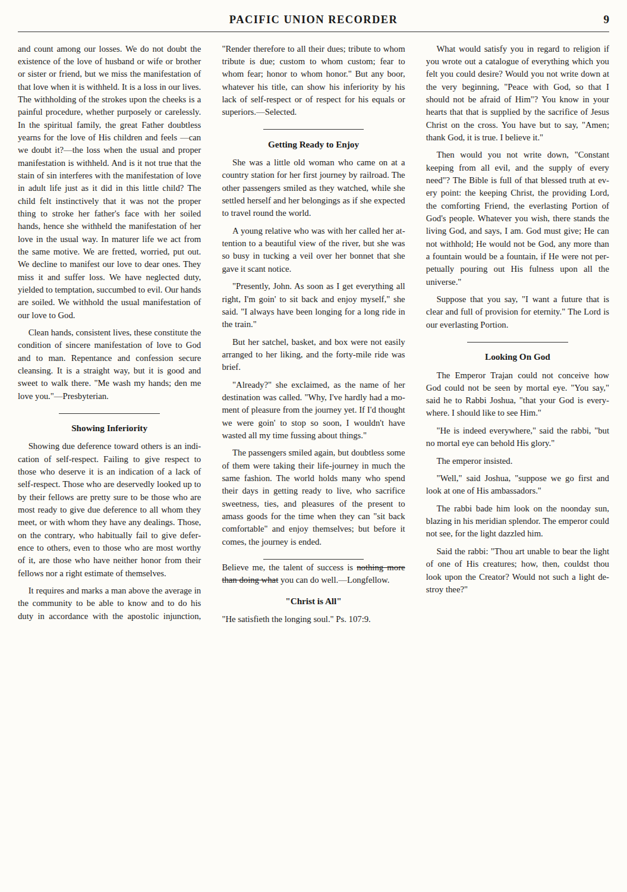Pacific Union Recorder
9
and count among our losses. We do not doubt the existence of the love of husband or wife or brother or sister or friend, but we miss the manifestation of that love when it is withheld. It is a loss in our lives. The withholding of the strokes upon the cheeks is a painful procedure, whether purposely or carelessly. In the spiritual family, the great Father doubtless yearns for the love of His children and feels —can we doubt it?—the loss when the usual and proper manifestation is withheld. And is it not true that the stain of sin interferes with the manifestation of love in adult life just as it did in this little child? The child felt instinctively that it was not the proper thing to stroke her father's face with her soiled hands, hence she withheld the manifestation of her love in the usual way. In maturer life we act from the same motive. We are fretted, worried, put out. We decline to manifest our love to dear ones. They miss it and suffer loss. We have neglected duty, yielded to temptation, succumbed to evil. Our hands are soiled. We withhold the usual manifestation of our love to God.
Clean hands, consistent lives, these constitute the condition of sincere manifestation of love to God and to man. Repentance and confession secure cleansing. It is a straight way, but it is good and sweet to walk there. "Me wash my hands; den me love you."—Presbyterian.
Showing Inferiority
Showing due deference toward others is an indication of self-respect. Failing to give respect to those who deserve it is an indication of a lack of self-respect. Those who are deservedly looked up to by their fellows are pretty sure to be those who are most ready to give due deference to all whom they meet, or with whom they have any dealings. Those, on the contrary, who habitually fail to give deference to others, even to those who are most worthy of it, are those who have neither honor from their fellows nor a right estimate of themselves.
It requires and marks a man above the average in the community to be able to know and to do his duty in accordance with the apostolic injunction, "Render therefore to all their dues; tribute to whom tribute is due; custom to whom custom; fear to whom fear; honor to whom honor." But any boor, whatever his title, can show his inferiority by his lack of self-respect or of respect for his equals or superiors.—Selected.
Getting Ready to Enjoy
She was a little old woman who came on at a country station for her first journey by railroad. The other passengers smiled as they watched, while she settled herself and her belongings as if she expected to travel round the world.
A young relative who was with her called her attention to a beautiful view of the river, but she was so busy in tucking a veil over her bonnet that she gave it scant notice.
"Presently, John. As soon as I get everything all right, I'm goin' to sit back and enjoy myself," she said. "I always have been longing for a long ride in the train."
But her satchel, basket, and box were not easily arranged to her liking, and the forty-mile ride was brief.
"Already?" she exclaimed, as the name of her destination was called. "Why, I've hardly had a moment of pleasure from the journey yet. If I'd thought we were goin' to stop so soon, I wouldn't have wasted all my time fussing about things."
The passengers smiled again, but doubtless some of them were taking their life-journey in much the same fashion. The world holds many who spend their days in getting ready to live, who sacrifice sweetness, ties, and pleasures of the present to amass goods for the time when they can "sit back comfortable" and enjoy themselves; but before it comes, the journey is ended.
Believe me, the talent of success is nothing more than doing what you can do well.—Longfellow.
"Christ is All"
"He satisfieth the longing soul." Ps. 107:9.
What would satisfy you in regard to religion if you wrote out a catalogue of everything which you felt you could desire? Would you not write down at the very beginning, "Peace with God, so that I should not be afraid of Him"? You know in your hearts that that is supplied by the sacrifice of Jesus Christ on the cross. You have but to say, "Amen; thank God, it is true. I believe it."
Then would you not write down, "Constant keeping from all evil, and the supply of every need"? The Bible is full of that blessed truth at every point: the keeping Christ, the providing Lord, the comforting Friend, the everlasting Portion of God's people. Whatever you wish, there stands the living God, and says, I am. God must give; He can not withhold; He would not be God, any more than a fountain would be a fountain, if He were not perpetually pouring out His fulness upon all the universe."
Suppose that you say, "I want a future that is clear and full of provision for eternity." The Lord is our everlasting Portion.
Looking On God
The Emperor Trajan could not conceive how God could not be seen by mortal eye. "You say," said he to Rabbi Joshua, "that your God is everywhere. I should like to see Him."
"He is indeed everywhere," said the rabbi, "but no mortal eye can behold His glory."
The emperor insisted.
"Well," said Joshua, "suppose we go first and look at one of His ambassadors."
The rabbi bade him look on the noonday sun, blazing in his meridian splendor. The emperor could not see, for the light dazzled him.
Said the rabbi: "Thou art unable to bear the light of one of His creatures; how, then, couldst thou look upon the Creator? Would not such a light destroy thee?"